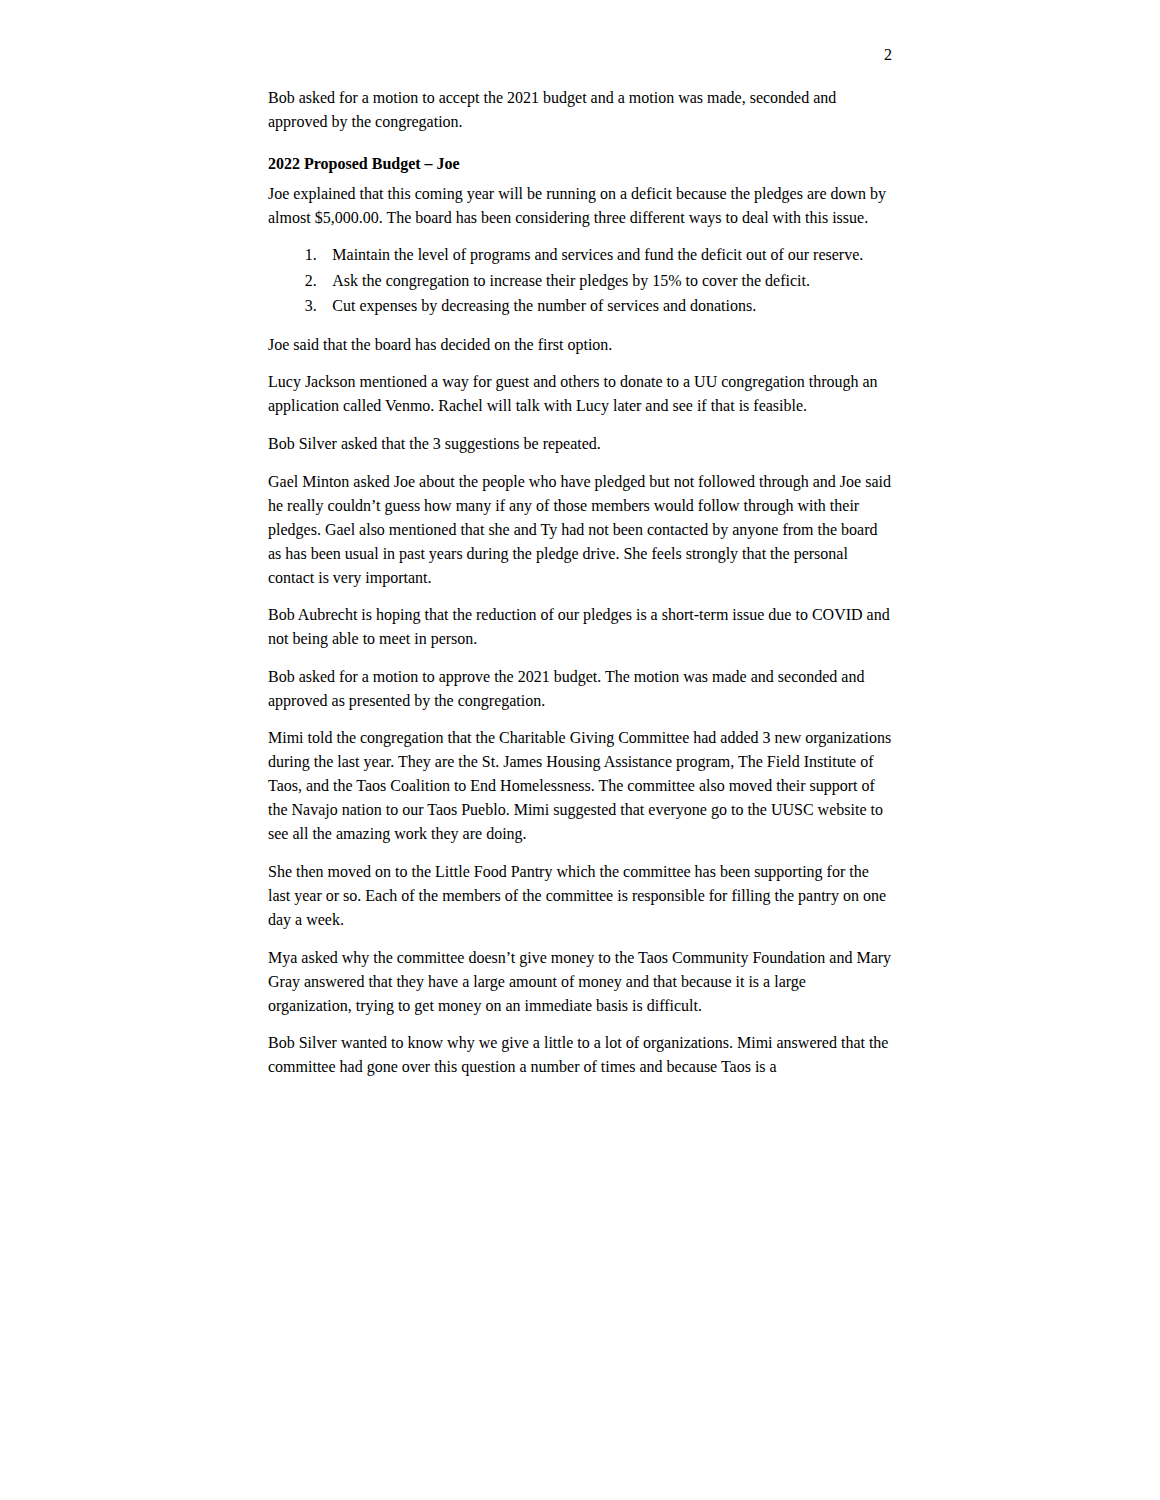2
Bob asked for a motion to accept the 2021 budget and a motion was made, seconded and approved by the congregation.
2022 Proposed Budget – Joe
Joe explained that this coming year will be running on a deficit because the pledges are down by almost $5,000.00. The board has been considering three different ways to deal with this issue.
Maintain the level of programs and services and fund the deficit out of our reserve.
Ask the congregation to increase their pledges by 15% to cover the deficit.
Cut expenses by decreasing the number of services and donations.
Joe said that the board has decided on the first option.
Lucy Jackson mentioned a way for guest and others to donate to a UU congregation through an application called Venmo. Rachel will talk with Lucy later and see if that is feasible.
Bob Silver asked that the 3 suggestions be repeated.
Gael Minton asked Joe about the people who have pledged but not followed through and Joe said he really couldn’t guess how many if any of those members would follow through with their pledges. Gael also mentioned that she and Ty had not been contacted by anyone from the board as has been usual in past years during the pledge drive. She feels strongly that the personal contact is very important.
Bob Aubrecht is hoping that the reduction of our pledges is a short-term issue due to COVID and not being able to meet in person.
Bob asked for a motion to approve the 2021 budget. The motion was made and seconded and approved as presented by the congregation.
Mimi told the congregation that the Charitable Giving Committee had added 3 new organizations during the last year. They are the St. James Housing Assistance program, The Field Institute of Taos, and the Taos Coalition to End Homelessness. The committee also moved their support of the Navajo nation to our Taos Pueblo. Mimi suggested that everyone go to the UUSC website to see all the amazing work they are doing.
She then moved on to the Little Food Pantry which the committee has been supporting for the last year or so. Each of the members of the committee is responsible for filling the pantry on one day a week.
Mya asked why the committee doesn’t give money to the Taos Community Foundation and Mary Gray answered that they have a large amount of money and that because it is a large organization, trying to get money on an immediate basis is difficult.
Bob Silver wanted to know why we give a little to a lot of organizations. Mimi answered that the committee had gone over this question a number of times and because Taos is a